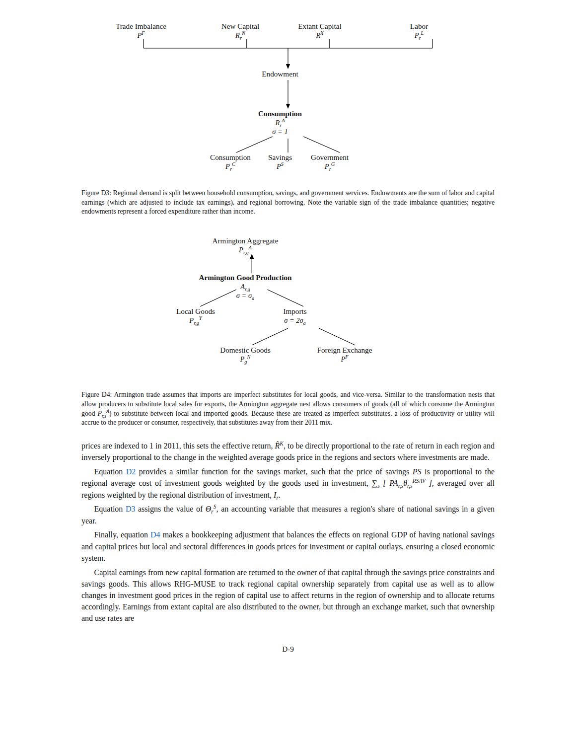Trade Imbalance PF
New Capital RrN
Extant Capital RX
Labor PrL
Endowment
Consumption RrA σ = 1
Consumption PrC
Savings PS
Government PrG
Figure D3: Regional demand is split between household consumption, savings, and government services. Endowments are the sum of labor and capital earnings (which are adjusted to include tax earnings), and regional borrowing. Note the variable sign of the trade imbalance quantities; negative endowments represent a forced expenditure rather than income.
Armington Aggregate Pr,gA
Armington Good Production Ar,g σ = σa
Local Goods Pr,gY
Imports σ = 2σa
Domestic Goods PgN
Foreign Exchange PF
Figure D4: Armington trade assumes that imports are imperfect substitutes for local goods, and vice-versa. Similar to the transformation nests that allow producers to substitute local sales for exports, the Armington aggregate nest allows consumers of goods (all of which consume the Armington good Pr,sA) to substitute between local and imported goods. Because these are treated as imperfect substitutes, a loss of productivity or utility will accrue to the producer or consumer, respectively, that substitutes away from their 2011 mix.
prices are indexed to 1 in 2011, this sets the effective return, R̂K, to be directly proportional to the rate of return in each region and inversely proportional to the change in the weighted average goods price in the regions and sectors where investments are made.
Equation D2 provides a similar function for the savings market, such that the price of savings PS is proportional to the regional average cost of investment goods weighted by the goods used in investment, ∑s [ PAr,sθr,sRSAV ], averaged over all regions weighted by the regional distribution of investment, Ir.
Equation D3 assigns the value of ΘrS, an accounting variable that measures a region's share of national savings in a given year.
Finally, equation D4 makes a bookkeeping adjustment that balances the effects on regional GDP of having national savings and capital prices but local and sectoral differences in goods prices for investment or capital outlays, ensuring a closed economic system.
Capital earnings from new capital formation are returned to the owner of that capital through the savings price constraints and savings goods. This allows RHG-MUSE to track regional capital ownership separately from capital use as well as to allow changes in investment good prices in the region of capital use to affect returns in the region of ownership and to allocate returns accordingly. Earnings from extant capital are also distributed to the owner, but through an exchange market, such that ownership and use rates are
D-9